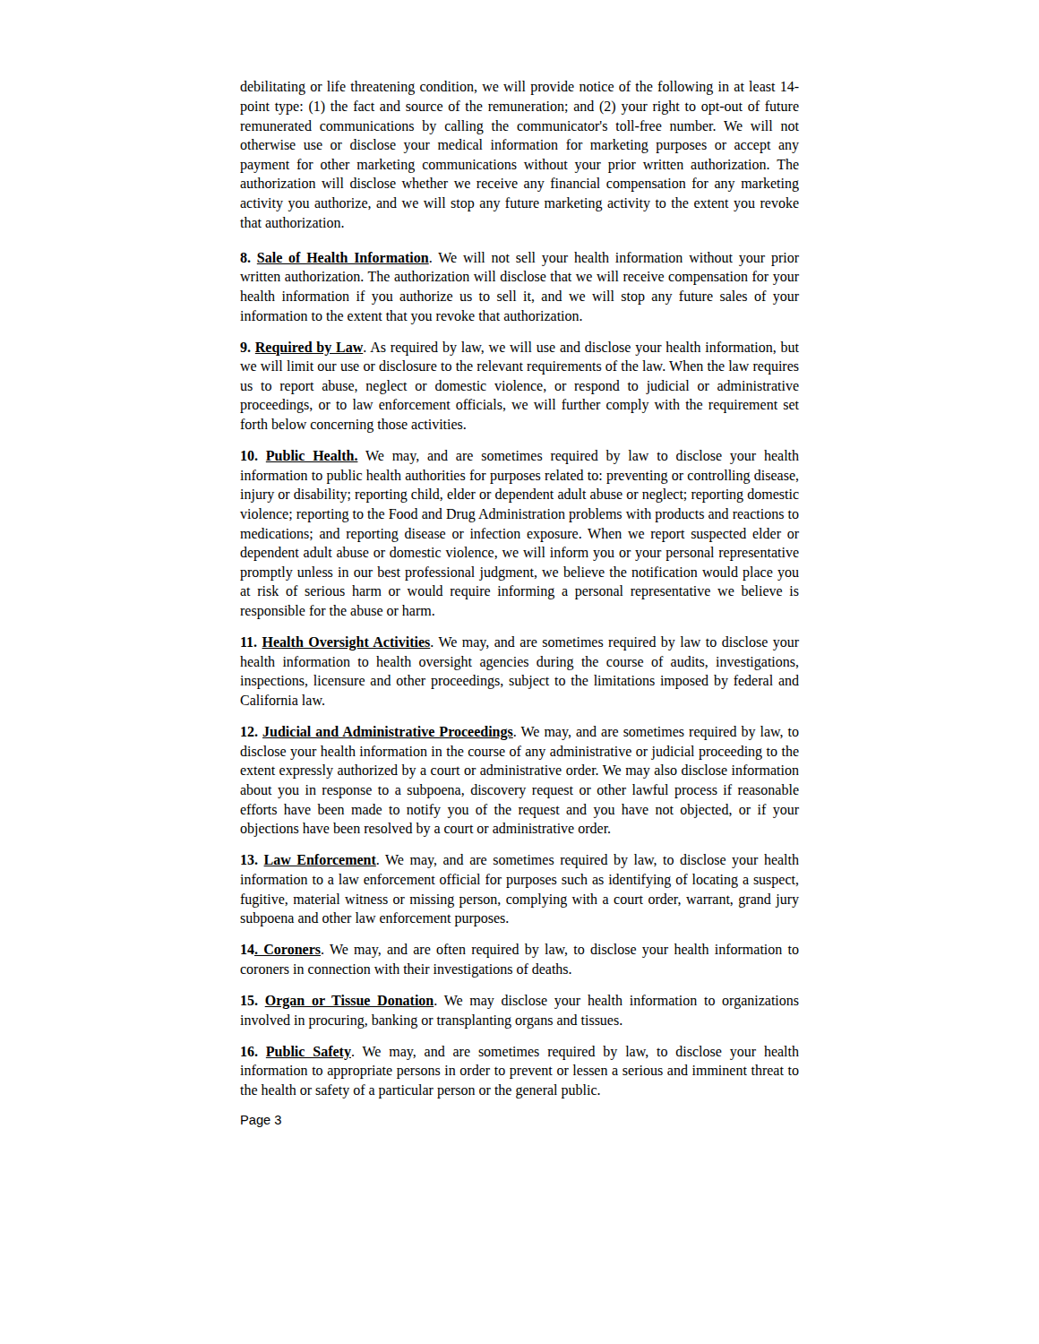debilitating or life threatening condition, we will provide notice of the following in at least 14-point type: (1) the fact and source of the remuneration; and (2) your right to opt-out of future remunerated communications by calling the communicator's toll-free number. We will not otherwise use or disclose your medical information for marketing purposes or accept any payment for other marketing communications without your prior written authorization. The authorization will disclose whether we receive any financial compensation for any marketing activity you authorize, and we will stop any future marketing activity to the extent you revoke that authorization.
8. Sale of Health Information. We will not sell your health information without your prior written authorization. The authorization will disclose that we will receive compensation for your health information if you authorize us to sell it, and we will stop any future sales of your information to the extent that you revoke that authorization.
9. Required by Law. As required by law, we will use and disclose your health information, but we will limit our use or disclosure to the relevant requirements of the law. When the law requires us to report abuse, neglect or domestic violence, or respond to judicial or administrative proceedings, or to law enforcement officials, we will further comply with the requirement set forth below concerning those activities.
10. Public Health. We may, and are sometimes required by law to disclose your health information to public health authorities for purposes related to: preventing or controlling disease, injury or disability; reporting child, elder or dependent adult abuse or neglect; reporting domestic violence; reporting to the Food and Drug Administration problems with products and reactions to medications; and reporting disease or infection exposure. When we report suspected elder or dependent adult abuse or domestic violence, we will inform you or your personal representative promptly unless in our best professional judgment, we believe the notification would place you at risk of serious harm or would require informing a personal representative we believe is responsible for the abuse or harm.
11. Health Oversight Activities. We may, and are sometimes required by law to disclose your health information to health oversight agencies during the course of audits, investigations, inspections, licensure and other proceedings, subject to the limitations imposed by federal and California law.
12. Judicial and Administrative Proceedings. We may, and are sometimes required by law, to disclose your health information in the course of any administrative or judicial proceeding to the extent expressly authorized by a court or administrative order. We may also disclose information about you in response to a subpoena, discovery request or other lawful process if reasonable efforts have been made to notify you of the request and you have not objected, or if your objections have been resolved by a court or administrative order.
13. Law Enforcement. We may, and are sometimes required by law, to disclose your health information to a law enforcement official for purposes such as identifying of locating a suspect, fugitive, material witness or missing person, complying with a court order, warrant, grand jury subpoena and other law enforcement purposes.
14. Coroners. We may, and are often required by law, to disclose your health information to coroners in connection with their investigations of deaths.
15. Organ or Tissue Donation. We may disclose your health information to organizations involved in procuring, banking or transplanting organs and tissues.
16. Public Safety. We may, and are sometimes required by law, to disclose your health information to appropriate persons in order to prevent or lessen a serious and imminent threat to the health or safety of a particular person or the general public.
Page 3